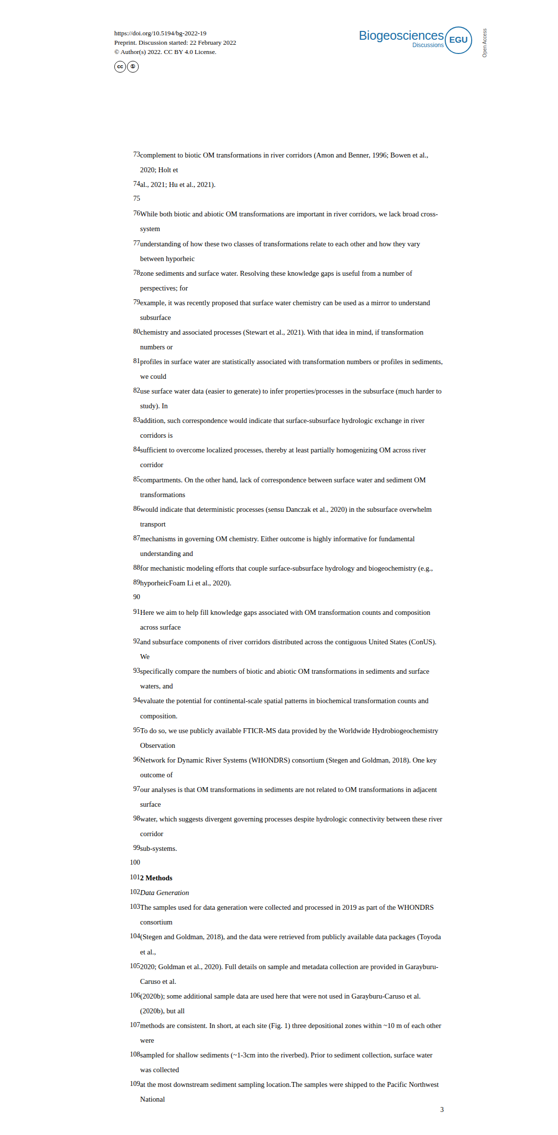https://doi.org/10.5194/bg-2022-19
Preprint. Discussion started: 22 February 2022
© Author(s) 2022. CC BY 4.0 License.
cc
①
Biogeosciences
Discussions
EGU
Open Access
| 73 | complement to biotic OM transformations in river corridors (Amon and Benner, 1996; Bowen et al., 2020; Holt et |
| 74 | al., 2021; Hu et al., 2021). |
| 75 | |
| 76 | While both biotic and abiotic OM transformations are important in river corridors, we lack broad cross-system |
| 77 | understanding of how these two classes of transformations relate to each other and how they vary between hyporheic |
| 78 | zone sediments and surface water. Resolving these knowledge gaps is useful from a number of perspectives; for |
| 79 | example, it was recently proposed that surface water chemistry can be used as a mirror to understand subsurface |
| 80 | chemistry and associated processes (Stewart et al., 2021). With that idea in mind, if transformation numbers or |
| 81 | profiles in surface water are statistically associated with transformation numbers or profiles in sediments, we could |
| 82 | use surface water data (easier to generate) to infer properties/processes in the subsurface (much harder to study). In |
| 83 | addition, such correspondence would indicate that surface-subsurface hydrologic exchange in river corridors is |
| 84 | sufficient to overcome localized processes, thereby at least partially homogenizing OM across river corridor |
| 85 | compartments. On the other hand, lack of correspondence between surface water and sediment OM transformations |
| 86 | would indicate that deterministic processes (sensu Danczak et al., 2020) in the subsurface overwhelm transport |
| 87 | mechanisms in governing OM chemistry. Either outcome is highly informative for fundamental understanding and |
| 88 | for mechanistic modeling efforts that couple surface-subsurface hydrology and biogeochemistry (e.g., |
| 89 | hyporheicFoam Li et al., 2020). |
| 90 | |
| 91 | Here we aim to help fill knowledge gaps associated with OM transformation counts and composition across surface |
| 92 | and subsurface components of river corridors distributed across the contiguous United States (ConUS). We |
| 93 | specifically compare the numbers of biotic and abiotic OM transformations in sediments and surface waters, and |
| 94 | evaluate the potential for continental-scale spatial patterns in biochemical transformation counts and composition. |
| 95 | To do so, we use publicly available FTICR-MS data provided by the Worldwide Hydrobiogeochemistry Observation |
| 96 | Network for Dynamic River Systems (WHONDRS) consortium (Stegen and Goldman, 2018). One key outcome of |
| 97 | our analyses is that OM transformations in sediments are not related to OM transformations in adjacent surface |
| 98 | water, which suggests divergent governing processes despite hydrologic connectivity between these river corridor |
| 99 | sub-systems. |
| 100 | |
| 101 | 2 Methods |
| 102 | Data Generation |
| 103 | The samples used for data generation were collected and processed in 2019 as part of the WHONDRS consortium |
| 104 | (Stegen and Goldman, 2018), and the data were retrieved from publicly available data packages (Toyoda et al., |
| 105 | 2020; Goldman et al., 2020). Full details on sample and metadata collection are provided in Garayburu-Caruso et al. |
| 106 | (2020b); some additional sample data are used here that were not used in Garayburu-Caruso et al. (2020b), but all |
| 107 | methods are consistent. In short, at each site (Fig. 1) three depositional zones within ~10 m of each other were |
| 108 | sampled for shallow sediments (~1-3cm into the riverbed). Prior to sediment collection, surface water was collected |
| 109 | at the most downstream sediment sampling location.The samples were shipped to the Pacific Northwest National |
3